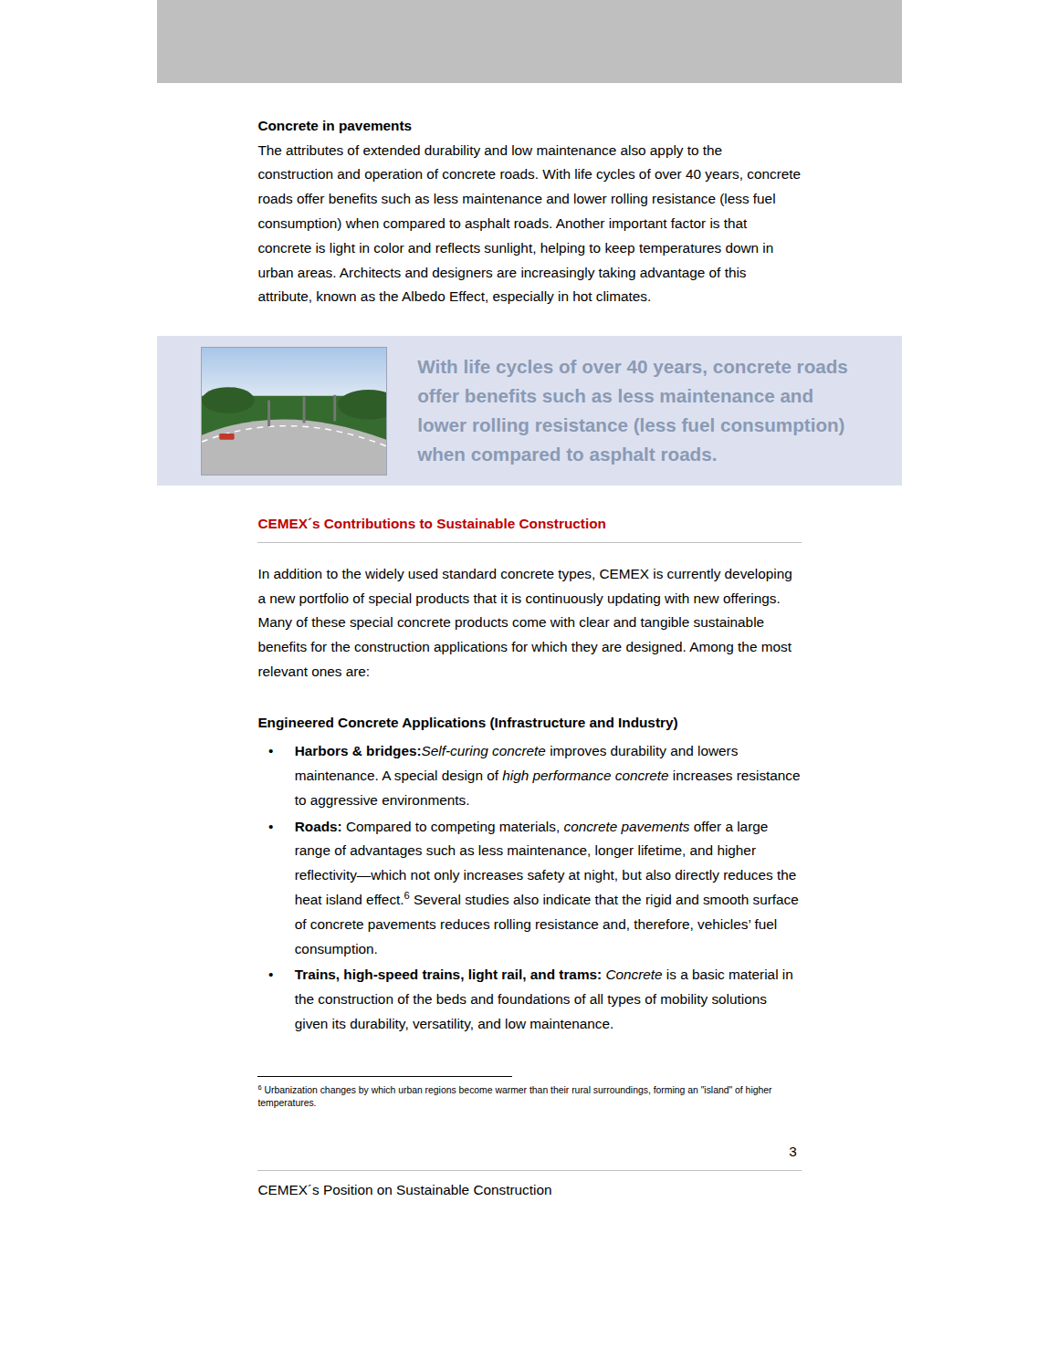Concrete in pavements
The attributes of extended durability and low maintenance also apply to the construction and operation of concrete roads. With life cycles of over 40 years, concrete roads offer benefits such as less maintenance and lower rolling resistance (less fuel consumption) when compared to asphalt roads. Another important factor is that concrete is light in color and reflects sunlight, helping to keep temperatures down in urban areas. Architects and designers are increasingly taking advantage of this attribute, known as the Albedo Effect, especially in hot climates.
With life cycles of over 40 years, concrete roads offer benefits such as less maintenance and lower rolling resistance (less fuel consumption) when compared to asphalt roads.
CEMEX´s Contributions to Sustainable Construction
In addition to the widely used standard concrete types, CEMEX is currently developing a new portfolio of special products that it is continuously updating with new offerings. Many of these special concrete products come with clear and tangible sustainable benefits for the construction applications for which they are designed. Among the most relevant ones are:
Engineered Concrete Applications (Infrastructure and Industry)
Harbors & bridges: Self-curing concrete improves durability and lowers maintenance. A special design of high performance concrete increases resistance to aggressive environments.
Roads: Compared to competing materials, concrete pavements offer a large range of advantages such as less maintenance, longer lifetime, and higher reflectivity—which not only increases safety at night, but also directly reduces the heat island effect.6 Several studies also indicate that the rigid and smooth surface of concrete pavements reduces rolling resistance and, therefore, vehicles’ fuel consumption.
Trains, high-speed trains, light rail, and trams: Concrete is a basic material in the construction of the beds and foundations of all types of mobility solutions given its durability, versatility, and low maintenance.
6 Urbanization changes by which urban regions become warmer than their rural surroundings, forming an "island" of higher temperatures.
3
CEMEX´s Position on Sustainable Construction